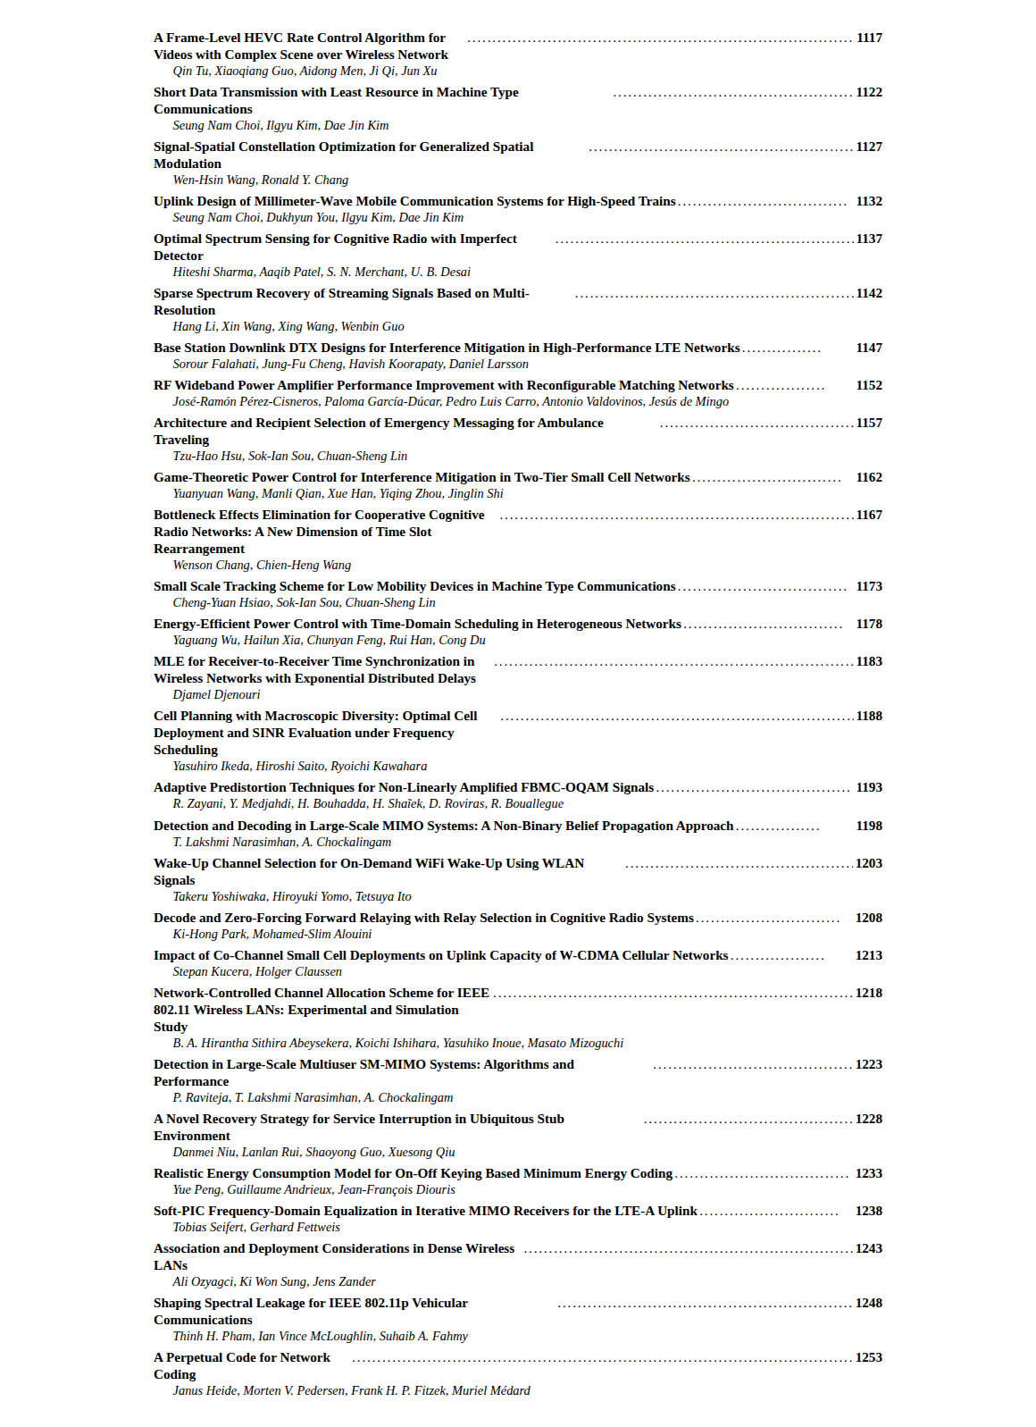A Frame-Level HEVC Rate Control Algorithm for Videos with Complex Scene over Wireless Network .................................................................................................................................................. 1117
Qin Tu, Xiaoqiang Guo, Aidong Men, Ji Qi, Jun Xu
Short Data Transmission with Least Resource in Machine Type Communications ................................................. 1122
Seung Nam Choi, Ilgyu Kim, Dae Jin Kim
Signal-Spatial Constellation Optimization for Generalized Spatial Modulation ....................................................... 1127
Wen-Hsin Wang, Ronald Y. Chang
Uplink Design of Millimeter-Wave Mobile Communication Systems for High-Speed Trains .................................. 1132
Seung Nam Choi, Dukhyun You, Ilgyu Kim, Dae Jin Kim
Optimal Spectrum Sensing for Cognitive Radio with Imperfect Detector .............................................................. 1137
Hiteshi Sharma, Aaqib Patel, S. N. Merchant, U. B. Desai
Sparse Spectrum Recovery of Streaming Signals Based on Multi-Resolution .......................................................... 1142
Hang Li, Xin Wang, Xing Wang, Wenbin Guo
Base Station Downlink DTX Designs for Interference Mitigation in High-Performance LTE Networks ................ 1147
Sorour Falahati, Jung-Fu Cheng, Havish Koorapaty, Daniel Larsson
RF Wideband Power Amplifier Performance Improvement with Reconfigurable Matching Networks .................. 1152
José-Ramón Pérez-Cisneros, Paloma García-Dúcar, Pedro Luis Carro, Antonio Valdovinos, Jesús de Mingo
Architecture and Recipient Selection of Emergency Messaging for Ambulance Traveling ....................................... 1157
Tzu-Hao Hsu, Sok-Ian Sou, Chuan-Sheng Lin
Game-Theoretic Power Control for Interference Mitigation in Two-Tier Small Cell Networks .............................. 1162
Yuanyuan Wang, Manli Qian, Xue Han, Yiqing Zhou, Jinglin Shi
Bottleneck Effects Elimination for Cooperative Cognitive Radio Networks: A New Dimension of Time Slot Rearrangement ................................................................................................................................................. 1167
Wenson Chang, Chien-Heng Wang
Small Scale Tracking Scheme for Low Mobility Devices in Machine Type Communications .................................. 1173
Cheng-Yuan Hsiao, Sok-Ian Sou, Chuan-Sheng Lin
Energy-Efficient Power Control with Time-Domain Scheduling in Heterogeneous Networks ................................ 1178
Yaguang Wu, Hailun Xia, Chunyan Feng, Rui Han, Cong Du
MLE for Receiver-to-Receiver Time Synchronization in Wireless Networks with Exponential Distributed Delays ......................................................................................................................................... 1183
Djamel Djenouri
Cell Planning with Macroscopic Diversity: Optimal Cell Deployment and SINR Evaluation under Frequency Scheduling .............................................................................................................................................. 1188
Yasuhiro Ikeda, Hiroshi Saito, Ryoichi Kawahara
Adaptive Predistortion Techniques for Non-Linearly Amplified FBMC-OQAM Signals ....................................... 1193
R. Zayani, Y. Medjahdi, H. Bouhadda, H. Shaĩek, D. Roviras, R. Bouallegue
Detection and Decoding in Large-Scale MIMO Systems: A Non-Binary Belief Propagation Approach ................. 1198
T. Lakshmi Narasimhan, A. Chockalingam
Wake-Up Channel Selection for On-Demand WiFi Wake-Up Using WLAN Signals .............................................. 1203
Takeru Yoshiwaka, Hiroyuki Yomo, Tetsuya Ito
Decode and Zero-Forcing Forward Relaying with Relay Selection in Cognitive Radio Systems ............................. 1208
Ki-Hong Park, Mohamed-Slim Alouini
Impact of Co-Channel Small Cell Deployments on Uplink Capacity of W-CDMA Cellular Networks ................... 1213
Stepan Kucera, Holger Claussen
Network-Controlled Channel Allocation Scheme for IEEE 802.11 Wireless LANs: Experimental and Simulation Study ................................................................................................................................................. 1218
B. A. Hirantha Sithira Abeysekera, Koichi Ishihara, Yasuhiko Inoue, Masato Mizoguchi
Detection in Large-Scale Multiuser SM-MIMO Systems: Algorithms and Performance ........................................ 1223
P. Raviteja, T. Lakshmi Narasimhan, A. Chockalingam
A Novel Recovery Strategy for Service Interruption in Ubiquitous Stub Environment .......................................... 1228
Danmei Niu, Lanlan Rui, Shaoyong Guo, Xuesong Qiu
Realistic Energy Consumption Model for On-Off Keying Based Minimum Energy Coding ................................... 1233
Yue Peng, Guillaume Andrieux, Jean-François Diouris
Soft-PIC Frequency-Domain Equalization in Iterative MIMO Receivers for the LTE-A Uplink ............................ 1238
Tobias Seifert, Gerhard Fettweis
Association and Deployment Considerations in Dense Wireless LANs ....................................................................... 1243
Ali Ozyagci, Ki Won Sung, Jens Zander
Shaping Spectral Leakage for IEEE 802.11p Vehicular Communications ............................................................. 1248
Thinh H. Pham, Ian Vince McLoughlin, Suhaib A. Fahmy
A Perpetual Code for Network Coding ................................................................................................................. 1253
Janus Heide, Morten V. Pedersen, Frank H. P. Fitzek, Muriel Médard